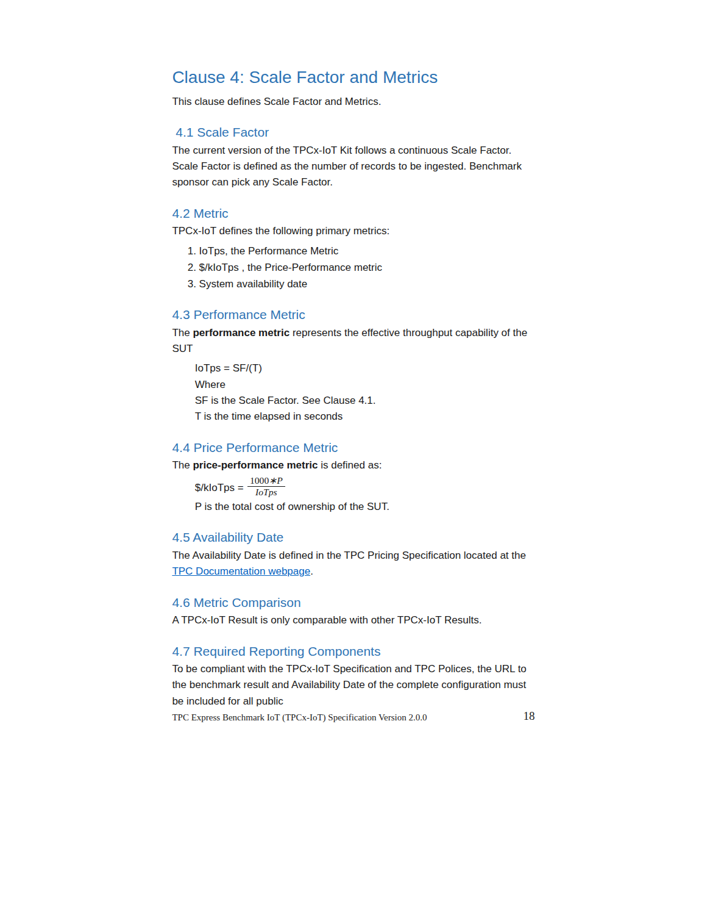Clause 4: Scale Factor and Metrics
This clause defines Scale Factor and Metrics.
4.1 Scale Factor
The current version of the TPCx-IoT Kit follows a continuous Scale Factor. Scale Factor is defined as the number of records to be ingested. Benchmark sponsor can pick any Scale Factor.
4.2 Metric
TPCx-IoT defines the following primary metrics:
IoTps, the Performance Metric
$/kIoTps , the Price-Performance metric
System availability date
4.3 Performance Metric
The performance metric represents the effective throughput capability of the SUT
IoTps = SF/(T)
Where
SF is the Scale Factor. See Clause 4.1.
T is the time elapsed in seconds
4.4 Price Performance Metric
The price-performance metric is defined as:
$/kIoTps = 1000∗P IoTps
P is the total cost of ownership of the SUT.
4.5 Availability Date
The Availability Date is defined in the TPC Pricing Specification located at the TPC Documentation webpage.
4.6 Metric Comparison
A TPCx-IoT Result is only comparable with other TPCx-IoT Results.
4.7 Required Reporting Components
To be compliant with the TPCx-IoT Specification and TPC Polices, the URL to the benchmark result and Availability Date of the complete configuration must be included for all public
TPC Express Benchmark IoT (TPCx-IoT) Specification Version 2.0.0
18